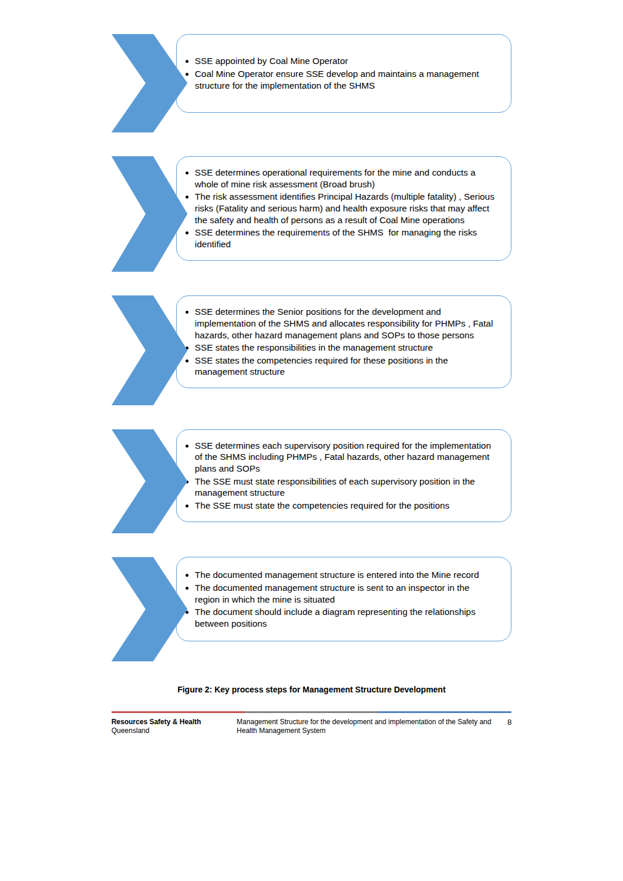SSE appointed by Coal Mine Operator
Coal Mine Operator ensure SSE develop and maintains a management structure for the implementation of the SHMS
SSE determines operational requirements for the mine and conducts a whole of mine risk assessment (Broad brush)
The risk assessment identifies Principal Hazards (multiple fatality) , Serious risks (Fatality and serious harm) and health exposure risks that may affect the safety and health of persons as a result of Coal Mine operations
SSE determines the requirements of the SHMS for managing the risks identified
SSE determines the Senior positions for the development and implementation of the SHMS and allocates responsibility for PHMPs , Fatal hazards, other hazard management plans and SOPs to those persons
SSE states the responsibilities in the management structure
SSE states the competencies required for these positions in the management structure
SSE determines each supervisory position required for the implementation of the SHMS including PHMPs , Fatal hazards, other hazard management plans and SOPs
The SSE must state responsibilities of each supervisory position in the management structure
The SSE must state the competencies required for the positions
The documented management structure is entered into the Mine record
The documented management structure is sent to an inspector in the region in which the mine is situated
The document should include a diagram representing the relationships between positions
Figure 2: Key process steps for Management Structure Development
Resources Safety & Health Queensland
Management Structure for the development and implementation of the Safety and Health Management System
8